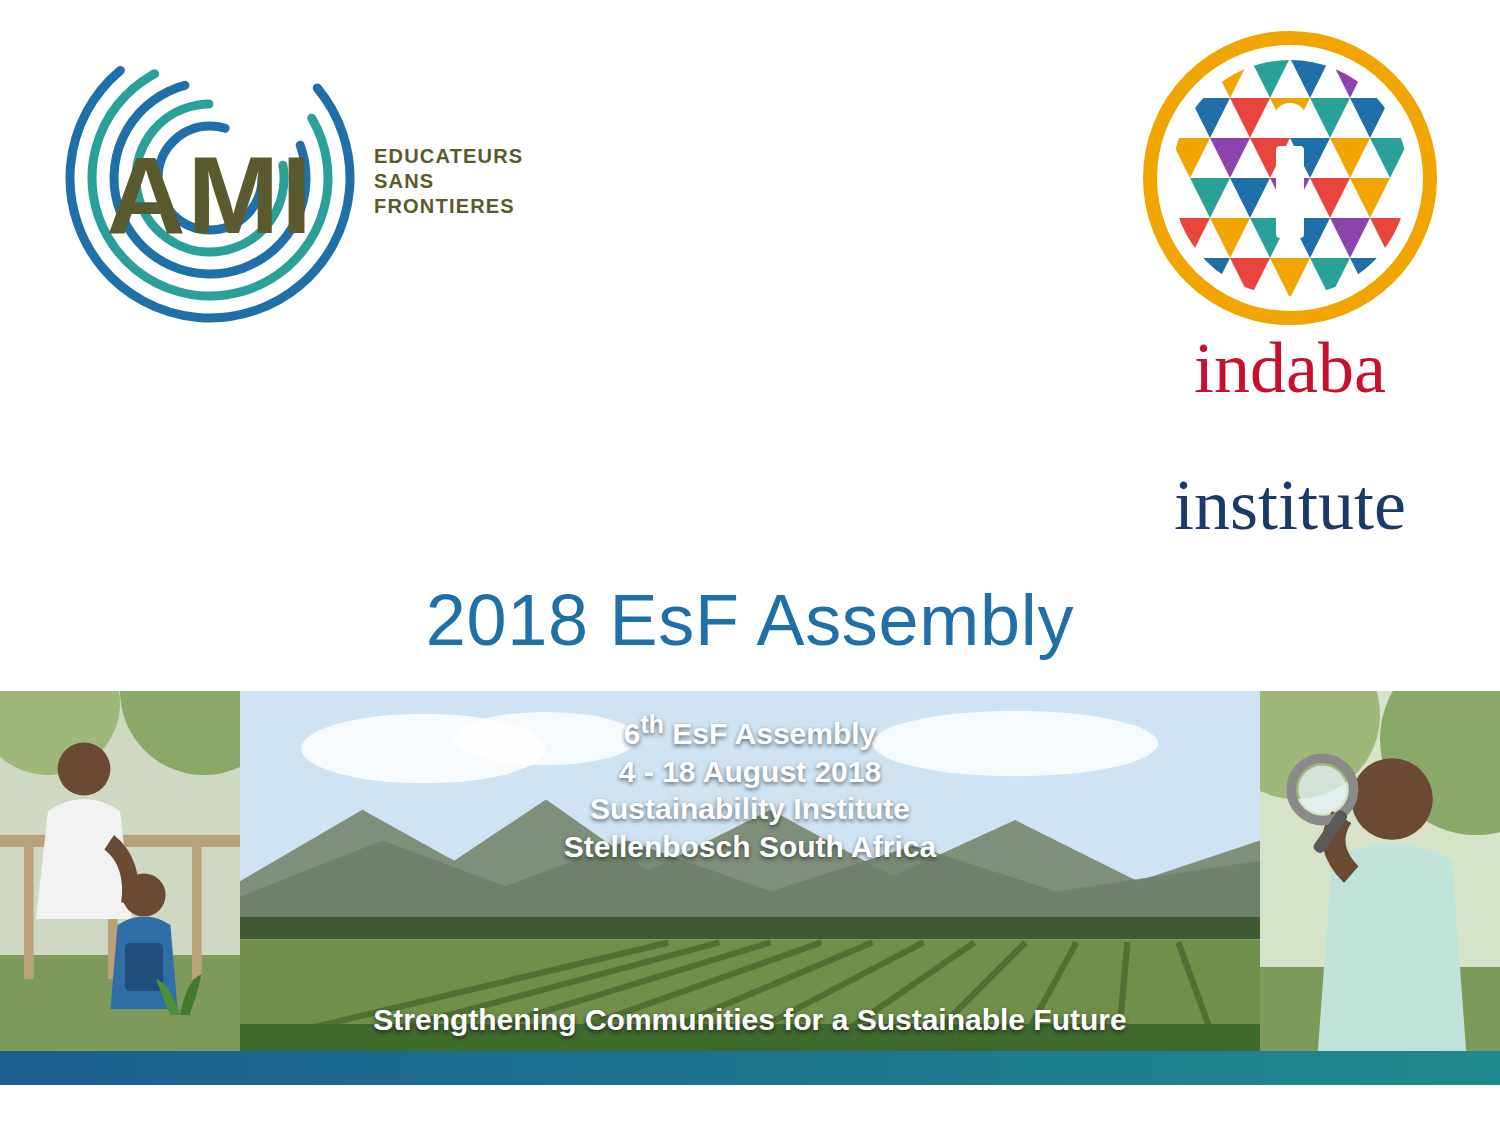AMI
Educateurs Sans Frontieres
indaba
institute
2018 EsF Assembly
6th EsF Assembly 4 - 18 August 2018 Sustainability Institute Stellenbosch South Africa
Strengthening Communities for a Sustainable Future